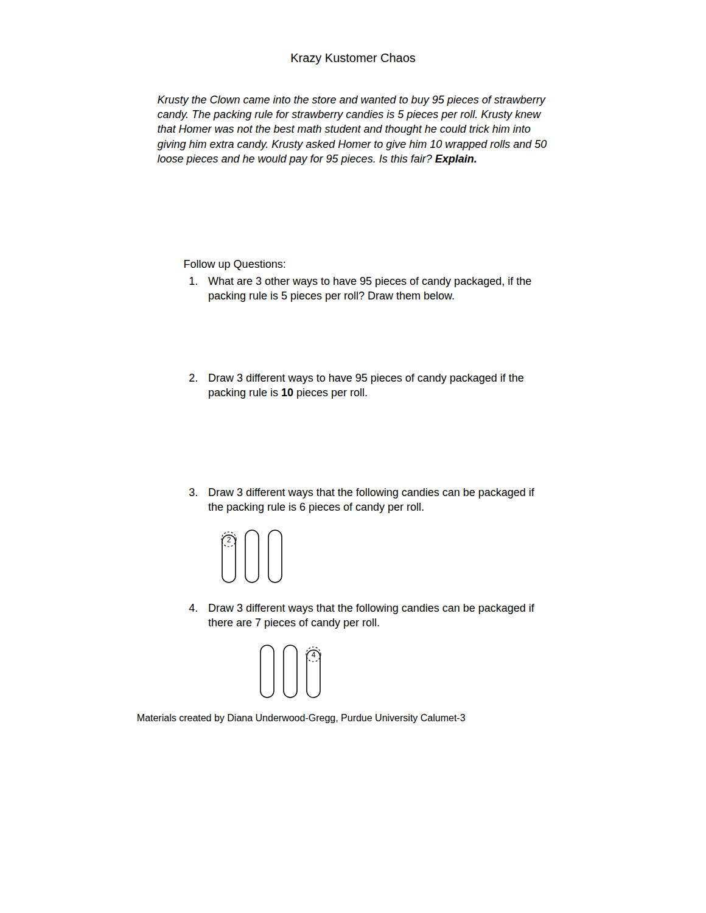Krazy Kustomer Chaos
Krusty the Clown came into the store and wanted to buy 95 pieces of strawberry candy. The packing rule for strawberry candies is 5 pieces per roll. Krusty knew that Homer was not the best math student and thought he could trick him into giving him extra candy. Krusty asked Homer to give him 10 wrapped rolls and 50 loose pieces and he would pay for 95 pieces. Is this fair? Explain.
Follow up Questions:
What are 3 other ways to have 95 pieces of candy packaged, if the packing rule is 5 pieces per roll? Draw them below.
Draw 3 different ways to have 95 pieces of candy packaged if the packing rule is 10 pieces per roll.
Draw 3 different ways that the following candies can be packaged if the packing rule is 6 pieces of candy per roll.
2
Draw 3 different ways that the following candies can be packaged if there are 7 pieces of candy per roll.
4
Materials created by Diana Underwood-Gregg, Purdue University Calumet-3